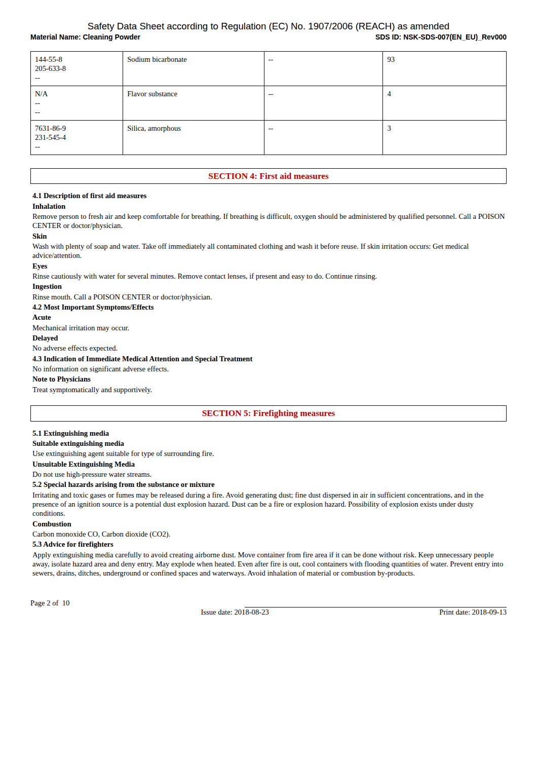Safety Data Sheet according to Regulation (EC) No. 1907/2006 (REACH) as amended
Material Name: Cleaning Powder SDS ID: NSK-SDS-007(EN_EU)_Rev000
| 144-55-8 205-633-8 -- | Sodium bicarbonate | -- | 93 |
| N/A -- -- | Flavor substance | -- | 4 |
| 7631-86-9 231-545-4 -- | Silica, amorphous | -- | 3 |
SECTION 4: First aid measures
4.1 Description of first aid measures
Inhalation
Remove person to fresh air and keep comfortable for breathing. If breathing is difficult, oxygen should be administered by qualified personnel. Call a POISON CENTER or doctor/physician.
Skin
Wash with plenty of soap and water. Take off immediately all contaminated clothing and wash it before reuse. If skin irritation occurs: Get medical advice/attention.
Eyes
Rinse cautiously with water for several minutes. Remove contact lenses, if present and easy to do. Continue rinsing.
Ingestion
Rinse mouth. Call a POISON CENTER or doctor/physician.
4.2 Most Important Symptoms/Effects
Acute
Mechanical irritation may occur.
Delayed
No adverse effects expected.
4.3 Indication of Immediate Medical Attention and Special Treatment
No information on significant adverse effects.
Note to Physicians
Treat symptomatically and supportively.
SECTION 5: Firefighting measures
5.1 Extinguishing media
Suitable extinguishing media
Use extinguishing agent suitable for type of surrounding fire.
Unsuitable Extinguishing Media
Do not use high-pressure water streams.
5.2 Special hazards arising from the substance or mixture
Irritating and toxic gases or fumes may be released during a fire. Avoid generating dust; fine dust dispersed in air in sufficient concentrations, and in the presence of an ignition source is a potential dust explosion hazard. Dust can be a fire or explosion hazard. Possibility of explosion exists under dusty conditions.
Combustion
Carbon monoxide CO, Carbon dioxide (CO2).
5.3 Advice for firefighters
Apply extinguishing media carefully to avoid creating airborne dust. Move container from fire area if it can be done without risk. Keep unnecessary people away, isolate hazard area and deny entry. May explode when heated. Even after fire is out, cool containers with flooding quantities of water. Prevent entry into sewers, drains, ditches, underground or confined spaces and waterways. Avoid inhalation of material or combustion by-products.
Page 2 of 10
Issue date: 2018-08-23 Print date: 2018-09-13